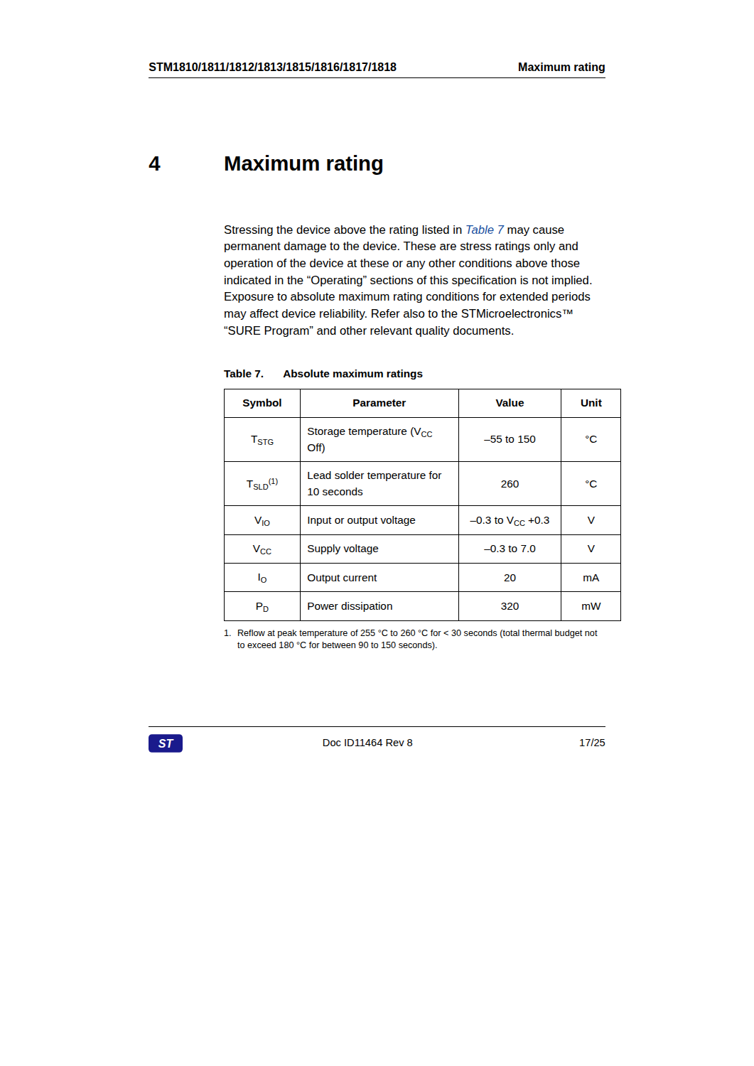STM1810/1811/1812/1813/1815/1816/1817/1818
Maximum rating
4
Maximum rating
Stressing the device above the rating listed in Table 7 may cause permanent damage to the device. These are stress ratings only and operation of the device at these or any other conditions above those indicated in the “Operating” sections of this specification is not implied. Exposure to absolute maximum rating conditions for extended periods may affect device reliability. Refer also to the STMicroelectronics™ “SURE Program” and other relevant quality documents.
Table 7. Absolute maximum ratings
| Symbol | Parameter | Value | Unit |
| --- | --- | --- | --- |
| T STG | Storage temperature (V CC Off) | –55 to 150 | °C |
| T SLD (1) | Lead solder temperature for 10 seconds | 260 | °C |
| V IO | Input or output voltage | –0.3 to V CC +0.3 | V |
| V CC | Supply voltage | –0.3 to 7.0 | V |
| I O | Output current | 20 | mA |
| P D | Power dissipation | 320 | mW |
1.
Reflow at peak temperature of 255 °C to 260 °C for < 30 seconds (total thermal budget not to exceed 180 °C for between 90 to 150 seconds).
ST
Doc ID11464 Rev 8
17/25